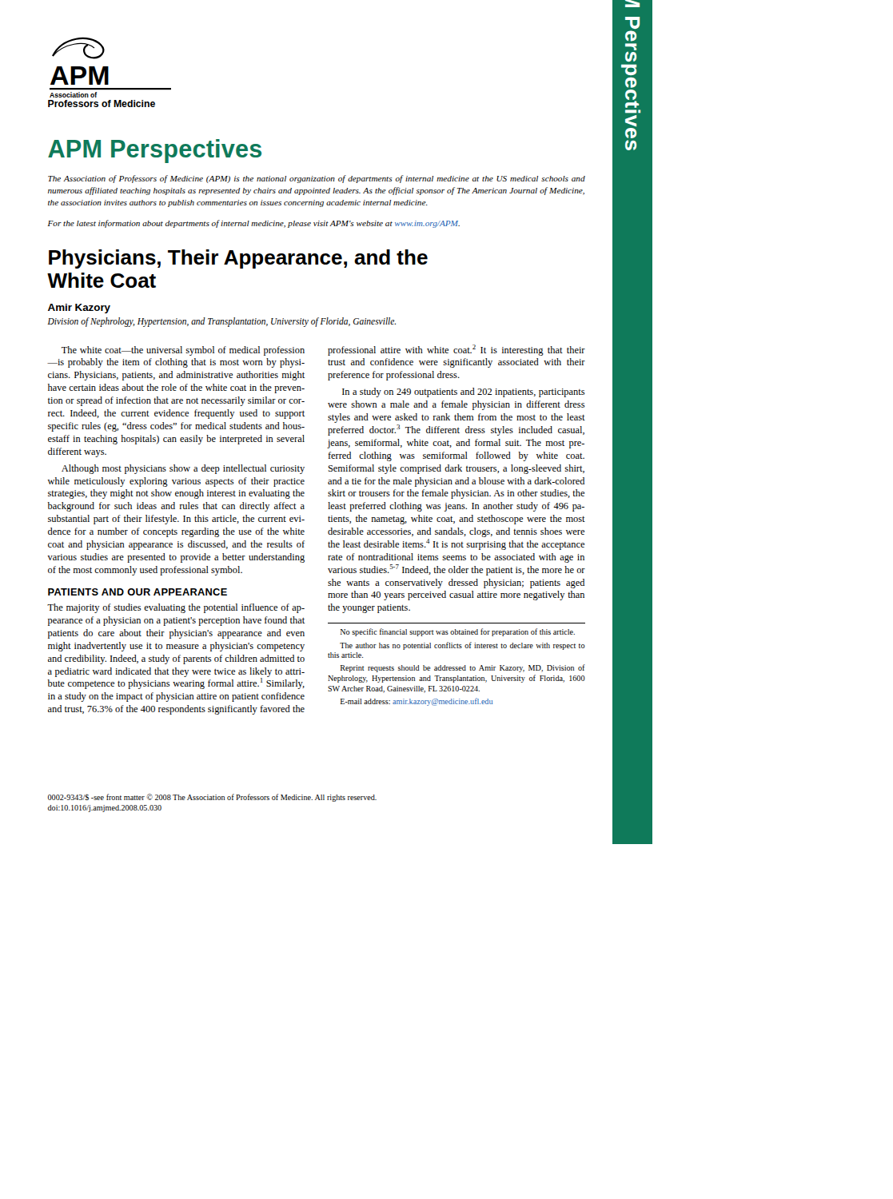APM Perspectives
APM Association of
Professors of Medicine
APM Perspectives
The Association of Professors of Medicine (APM) is the national organization of departments of internal medicine at the US medical schools and numerous affiliated teaching hospitals as represented by chairs and appointed leaders. As the official sponsor of The American Journal of Medicine, the association invites authors to publish commentaries on issues concerning academic internal medicine.
For the latest information about departments of internal medicine, please visit APM's website at www.im.org/APM.
Physicians, Their Appearance, and the
White Coat
Amir Kazory
Division of Nephrology, Hypertension, and Transplantation, University of Florida, Gainesville.
The white coat—the universal symbol of medical profession—is probably the item of clothing that is most worn by physicians. Physicians, patients, and administrative authorities might have certain ideas about the role of the white coat in the prevention or spread of infection that are not necessarily similar or correct. Indeed, the current evidence frequently used to support specific rules (eg, “dress codes” for medical students and housestaff in teaching hospitals) can easily be interpreted in several different ways.
Although most physicians show a deep intellectual curiosity while meticulously exploring various aspects of their practice strategies, they might not show enough interest in evaluating the background for such ideas and rules that can directly affect a substantial part of their lifestyle. In this article, the current evidence for a number of concepts regarding the use of the white coat and physician appearance is discussed, and the results of various studies are presented to provide a better understanding of the most commonly used professional symbol.
Patients and Our Appearance
The majority of studies evaluating the potential influence of appearance of a physician on a patient's perception have found that patients do care about their physician's appearance and even might inadvertently use it to measure a physician's competency and credibility. Indeed, a study of parents of children admitted to a pediatric ward indicated that they were twice as likely to attribute competence to physicians wearing formal attire.1 Similarly, in a study on the impact of physician attire on patient confidence and trust, 76.3% of the 400 respondents significantly favored the professional attire with white coat.2 It is interesting that their trust and confidence were significantly associated with their preference for professional dress.
In a study on 249 outpatients and 202 inpatients, participants were shown a male and a female physician in different dress styles and were asked to rank them from the most to the least preferred doctor.3 The different dress styles included casual, jeans, semiformal, white coat, and formal suit. The most preferred clothing was semiformal followed by white coat. Semiformal style comprised dark trousers, a long-sleeved shirt, and a tie for the male physician and a blouse with a dark-colored skirt or trousers for the female physician. As in other studies, the least preferred clothing was jeans. In another study of 496 patients, the nametag, white coat, and stethoscope were the most desirable accessories, and sandals, clogs, and tennis shoes were the least desirable items.4 It is not surprising that the acceptance rate of nontraditional items seems to be associated with age in various studies.5-7 Indeed, the older the patient is, the more he or she wants a conservatively dressed physician; patients aged more than 40 years perceived casual attire more negatively than the younger patients.
No specific financial support was obtained for preparation of this article.
The author has no potential conflicts of interest to declare with respect to this article.
Reprint requests should be addressed to Amir Kazory, MD, Division of Nephrology, Hypertension and Transplantation, University of Florida, 1600 SW Archer Road, Gainesville, FL 32610-0224.
E-mail address: amir.kazory@medicine.ufl.edu
0002-9343/$ -see front matter © 2008 The Association of Professors of Medicine. All rights reserved.
doi:10.1016/j.amjmed.2008.05.030